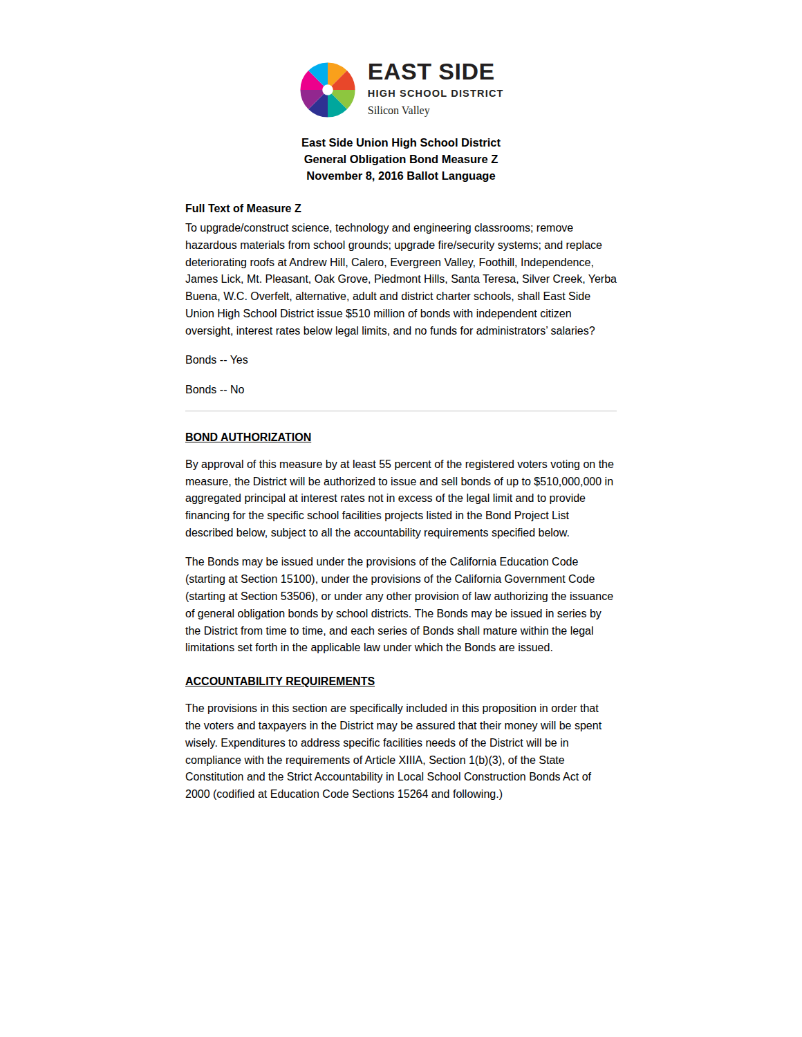EAST SIDE
HIGH SCHOOL DISTRICT
Silicon Valley
East Side Union High School District
General Obligation Bond Measure Z
November 8, 2016 Ballot Language
Full Text of Measure Z
To upgrade/construct science, technology and engineering classrooms; remove hazardous materials from school grounds; upgrade fire/security systems; and replace deteriorating roofs at Andrew Hill, Calero, Evergreen Valley, Foothill, Independence, James Lick, Mt. Pleasant, Oak Grove, Piedmont Hills, Santa Teresa, Silver Creek, Yerba Buena, W.C. Overfelt, alternative, adult and district charter schools, shall East Side Union High School District issue $510 million of bonds with independent citizen oversight, interest rates below legal limits, and no funds for administrators’ salaries?
Bonds -- Yes
Bonds -- No
BOND AUTHORIZATION
By approval of this measure by at least 55 percent of the registered voters voting on the measure, the District will be authorized to issue and sell bonds of up to $510,000,000 in aggregated principal at interest rates not in excess of the legal limit and to provide financing for the specific school facilities projects listed in the Bond Project List described below, subject to all the accountability requirements specified below.
The Bonds may be issued under the provisions of the California Education Code (starting at Section 15100), under the provisions of the California Government Code (starting at Section 53506), or under any other provision of law authorizing the issuance of general obligation bonds by school districts. The Bonds may be issued in series by the District from time to time, and each series of Bonds shall mature within the legal limitations set forth in the applicable law under which the Bonds are issued.
ACCOUNTABILITY REQUIREMENTS
The provisions in this section are specifically included in this proposition in order that the voters and taxpayers in the District may be assured that their money will be spent wisely. Expenditures to address specific facilities needs of the District will be in compliance with the requirements of Article XIIIA, Section 1(b)(3), of the State Constitution and the Strict Accountability in Local School Construction Bonds Act of 2000 (codified at Education Code Sections 15264 and following.)